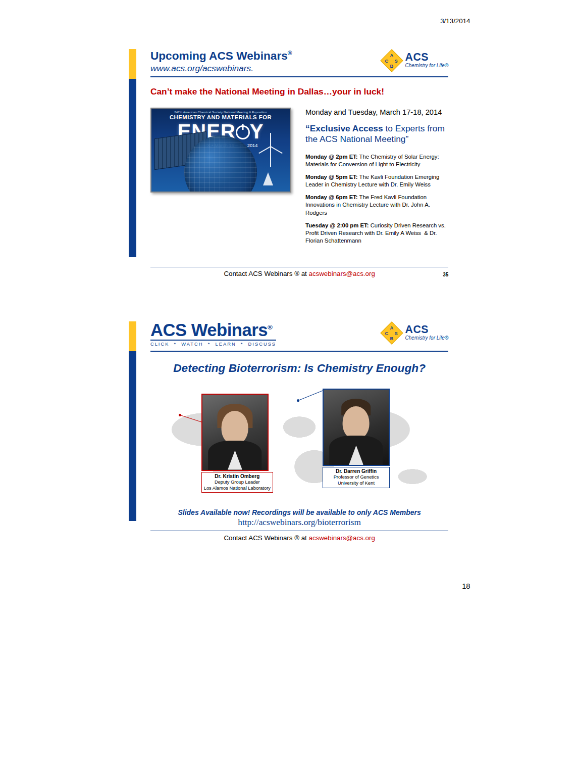3/13/2014
Upcoming ACS Webinars®
www.acs.org/acswebinars.
A C S B
ACS
Chemistry for Life®
Can’t make the National Meeting in Dallas…your in luck!
247th American Chemical Society National Meeting & Exposition
CHEMISTRY AND MATERIALS FOR
ENER Y
DALLAS, TX • March 16 – 20, 2014
Monday and Tuesday, March 17-18, 2014
“Exclusive Access to Experts from the ACS National Meeting”
Monday @ 2pm ET: The Chemistry of Solar Energy: Materials for Conversion of Light to Electricity
Monday @ 5pm ET: The Kavli Foundation Emerging Leader in Chemistry Lecture with Dr. Emily Weiss
Monday @ 6pm ET: The Fred Kavli Foundation Innovations in Chemistry Lecture with Dr. John A. Rodgers
Tuesday @ 2:00 pm ET: Curiosity Driven Research vs. Profit Driven Research with Dr. Emily A Weiss & Dr. Florian Schattenmann
Contact ACS Webinars ® at acswebinars@acs.org 35
ACS Webinars®
CLICK * WATCH * LEARN * DISCUSS
A C S B
ACS
Chemistry for Life®
Detecting Bioterrorism: Is Chemistry Enough?
Dr. Kristin Omberg
Deputy Group Leader
Los Alamos National Laboratory
Dr. Darren Griffin
Professor of Genetics
University of Kent
Slides Available now! Recordings will be available to only ACS Members
http://acswebinars.org/bioterrorism
Contact ACS Webinars ® at acswebinars@acs.org
18